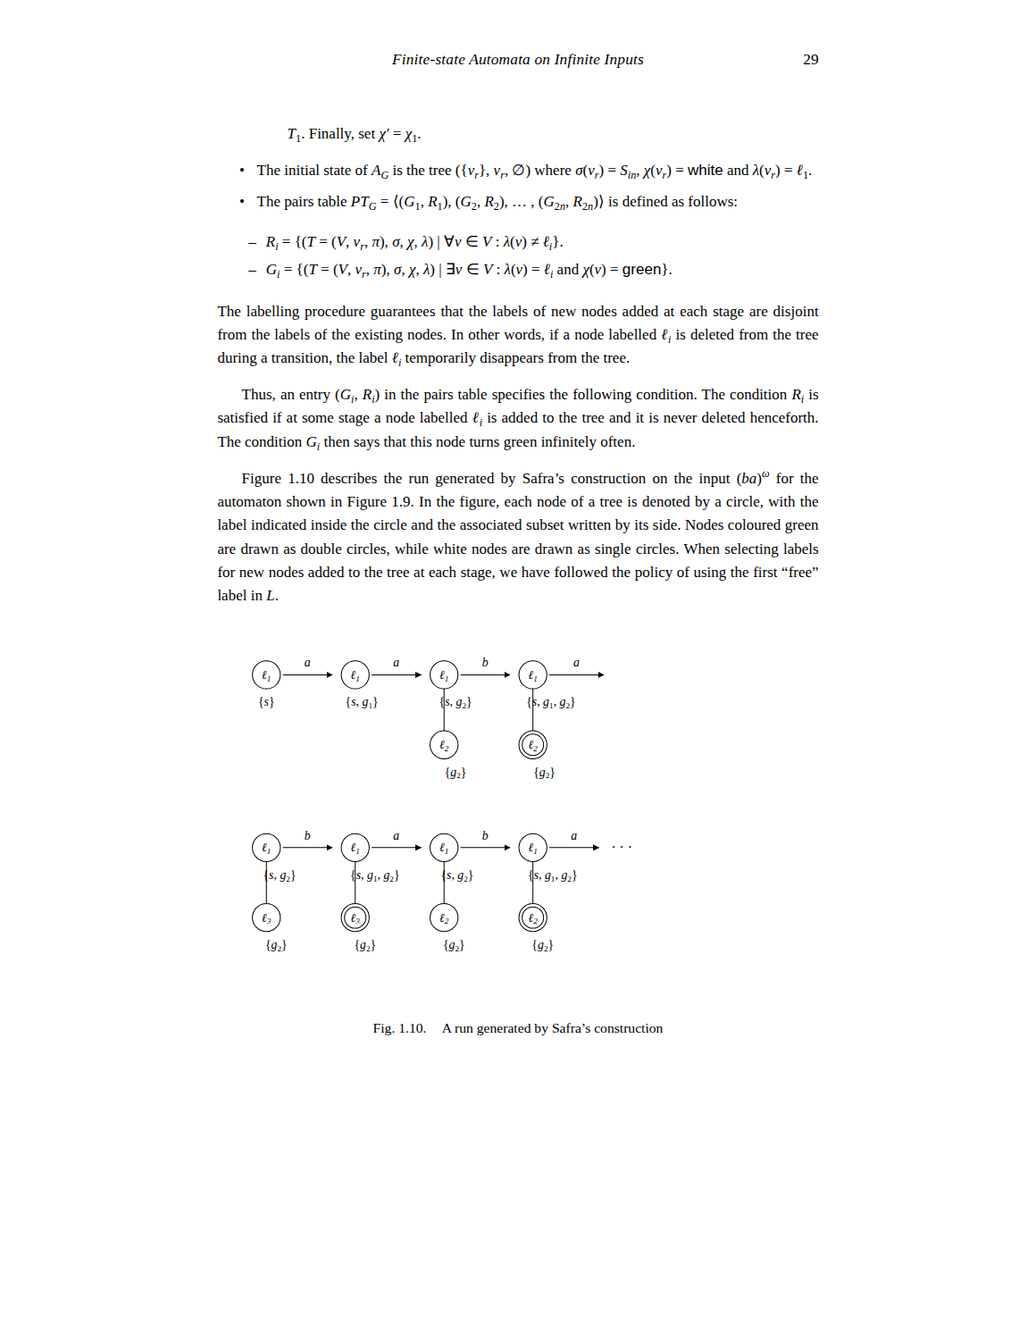Finite-state Automata on Infinite Inputs 29
T1. Finally, set χ′ = χ1.
The initial state of AG is the tree ({vr}, vr, ∅) where σ(vr) = Sin, χ(vr) = white and λ(vr) = ℓ1.
The pairs table PTG = ⟨(G1, R1), (G2, R2), … , (G2n, R2n)⟩ is defined as follows:
Ri = {(T = (V, vr, π), σ, χ, λ) | ∀v ∈ V : λ(v) ≠ ℓi}.
Gi = {(T = (V, vr, π), σ, χ, λ) | ∃v ∈ V : λ(v) = ℓi and χ(v) = green}.
The labelling procedure guarantees that the labels of new nodes added at each stage are disjoint from the labels of the existing nodes. In other words, if a node labelled ℓi is deleted from the tree during a transition, the label ℓi temporarily disappears from the tree.
Thus, an entry (Gi, Ri) in the pairs table specifies the following condition. The condition Ri is satisfied if at some stage a node labelled ℓi is added to the tree and it is never deleted henceforth. The condition Gi then says that this node turns green infinitely often.
Figure 1.10 describes the run generated by Safra’s construction on the input (ba)ω for the automaton shown in Figure 1.9. In the figure, each node of a tree is denoted by a circle, with the label indicated inside the circle and the associated subset written by its side. Nodes coloured green are drawn as double circles, while white nodes are drawn as single circles. When selecting labels for new nodes added to the tree at each stage, we have followed the policy of using the first “free” label in L.
ℓ1 {s} a ℓ1 {s, g1} a ℓ1 {s, g2} ℓ2 {g2} b ℓ1 {s, g1, g2} ℓ2 {g2} a ℓ1 {s, g2} ℓ3 {g2} b ℓ1 {s, g1, g2} ℓ3 {g2} a ℓ1 {s, g2} ℓ2 {g2} b ℓ1 {s, g1, g2} ℓ2 {g2} a · · ·
Fig. 1.10. A run generated by Safra’s construction